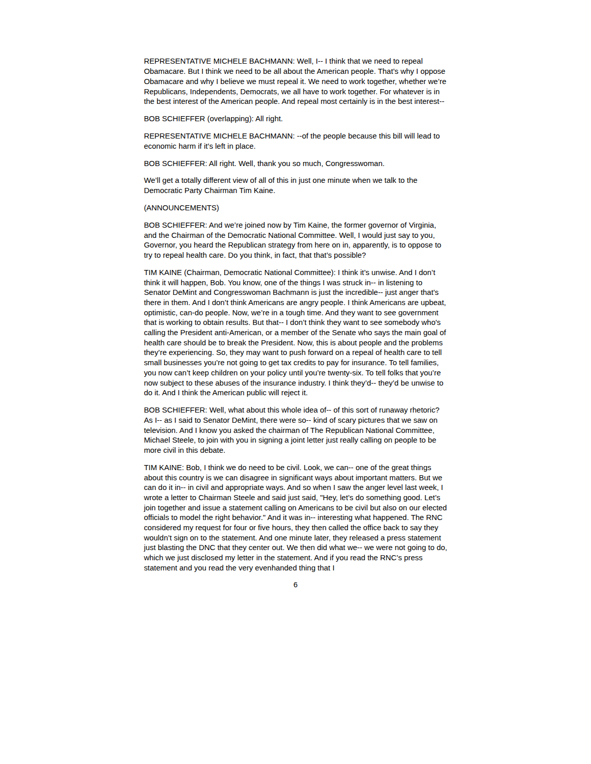REPRESENTATIVE MICHELE BACHMANN: Well, I-- I think that we need to repeal Obamacare. But I think we need to be all about the American people. That’s why I oppose Obamacare and why I believe we must repeal it. We need to work together, whether we’re Republicans, Independents, Democrats, we all have to work together. For whatever is in the best interest of the American people. And repeal most certainly is in the best interest--
BOB SCHIEFFER (overlapping): All right.
REPRESENTATIVE MICHELE BACHMANN: --of the people because this bill will lead to economic harm if it’s left in place.
BOB SCHIEFFER: All right. Well, thank you so much, Congresswoman.
We’ll get a totally different view of all of this in just one minute when we talk to the Democratic Party Chairman Tim Kaine.
(ANNOUNCEMENTS)
BOB SCHIEFFER: And we’re joined now by Tim Kaine, the former governor of Virginia, and the Chairman of the Democratic National Committee. Well, I would just say to you, Governor, you heard the Republican strategy from here on in, apparently, is to oppose to try to repeal health care. Do you think, in fact, that that’s possible?
TIM KAINE (Chairman, Democratic National Committee): I think it’s unwise. And I don’t think it will happen, Bob. You know, one of the things I was struck in-- in listening to Senator DeMint and Congresswoman Bachmann is just the incredible-- just anger that’s there in them. And I don’t think Americans are angry people. I think Americans are upbeat, optimistic, can-do people. Now, we’re in a tough time. And they want to see government that is working to obtain results. But that-- I don’t think they want to see somebody who's calling the President anti-American, or a member of the Senate who says the main goal of health care should be to break the President. Now, this is about people and the problems they’re experiencing. So, they may want to push forward on a repeal of health care to tell small businesses you’re not going to get tax credits to pay for insurance. To tell families, you now can’t keep children on your policy until you’re twenty-six. To tell folks that you’re now subject to these abuses of the insurance industry. I think they’d-- they’d be unwise to do it. And I think the American public will reject it.
BOB SCHIEFFER: Well, what about this whole idea of-- of this sort of runaway rhetoric? As I-- as I said to Senator DeMint, there were so-- kind of scary pictures that we saw on television. And I know you asked the chairman of The Republican National Committee, Michael Steele, to join with you in signing a joint letter just really calling on people to be more civil in this debate.
TIM KAINE: Bob, I think we do need to be civil. Look, we can-- one of the great things about this country is we can disagree in significant ways about important matters. But we can do it in-- in civil and appropriate ways. And so when I saw the anger level last week, I wrote a letter to Chairman Steele and said just said, "Hey, let’s do something good. Let’s join together and issue a statement calling on Americans to be civil but also on our elected officials to model the right behavior." And it was in-- interesting what happened. The RNC considered my request for four or five hours, they then called the office back to say they wouldn’t sign on to the statement. And one minute later, they released a press statement just blasting the DNC that they center out. We then did what we-- we were not going to do, which we just disclosed my letter in the statement. And if you read the RNC’s press statement and you read the very evenhanded thing that I
6